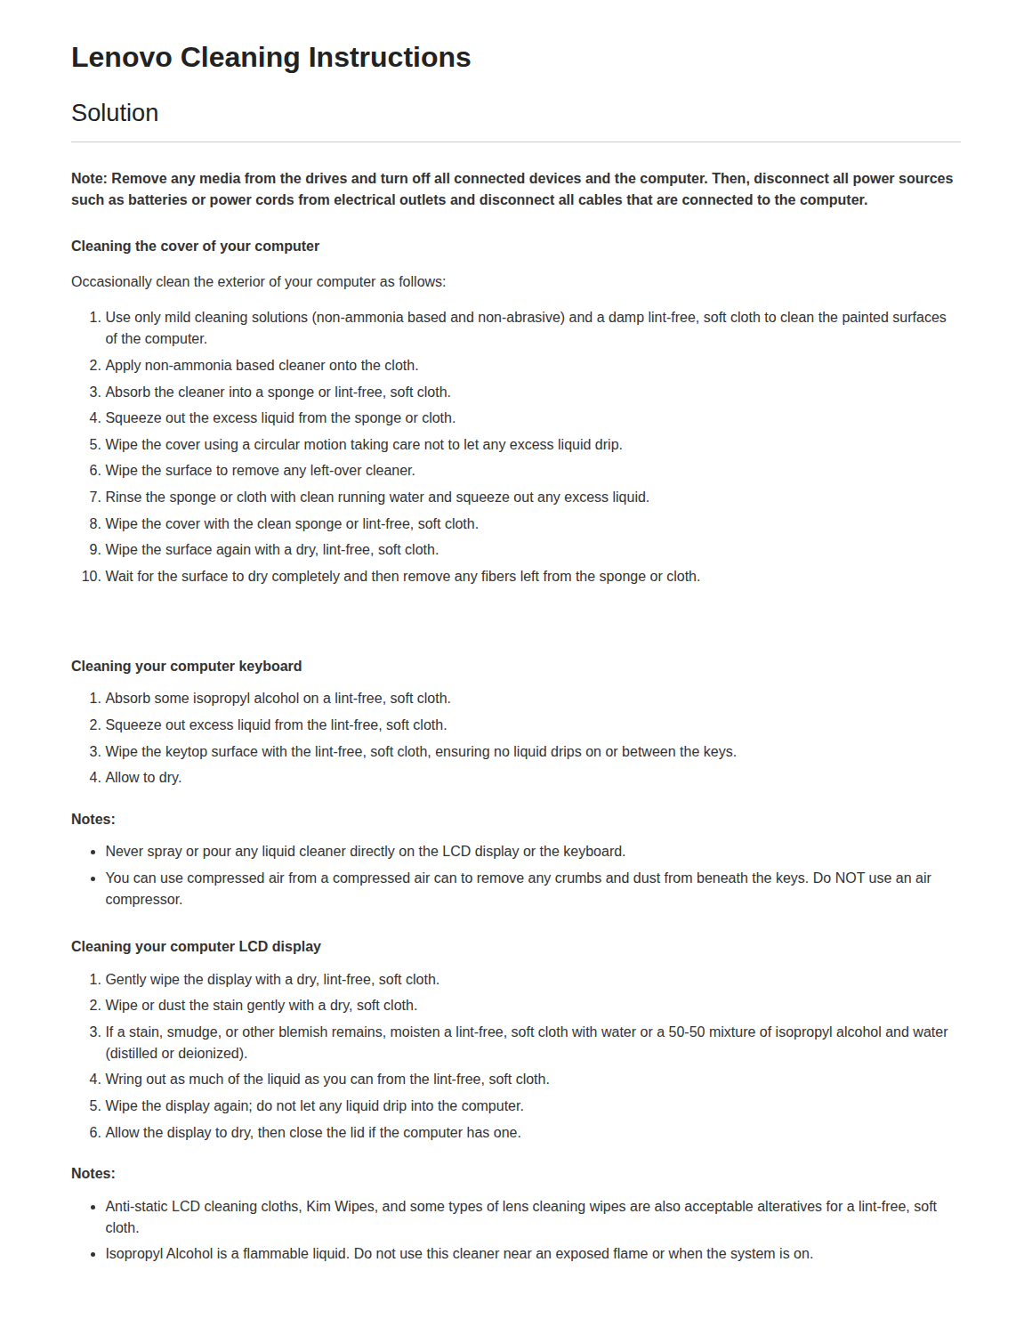Lenovo Cleaning Instructions
Solution
Note: Remove any media from the drives and turn off all connected devices and the computer. Then, disconnect all power sources such as batteries or power cords from electrical outlets and disconnect all cables that are connected to the computer.
Cleaning the cover of your computer
Occasionally clean the exterior of your computer as follows:
Use only mild cleaning solutions (non-ammonia based and non-abrasive) and a damp lint-free, soft cloth to clean the painted surfaces of the computer.
Apply non-ammonia based cleaner onto the cloth.
Absorb the cleaner into a sponge or lint-free, soft cloth.
Squeeze out the excess liquid from the sponge or cloth.
Wipe the cover using a circular motion taking care not to let any excess liquid drip.
Wipe the surface to remove any left-over cleaner.
Rinse the sponge or cloth with clean running water and squeeze out any excess liquid.
Wipe the cover with the clean sponge or lint-free, soft cloth.
Wipe the surface again with a dry, lint-free, soft cloth.
Wait for the surface to dry completely and then remove any fibers left from the sponge or cloth.
Cleaning your computer keyboard
Absorb some isopropyl alcohol on a lint-free, soft cloth.
Squeeze out excess liquid from the lint-free, soft cloth.
Wipe the keytop surface with the lint-free, soft cloth, ensuring no liquid drips on or between the keys.
Allow to dry.
Notes:
Never spray or pour any liquid cleaner directly on the LCD display or the keyboard.
You can use compressed air from a compressed air can to remove any crumbs and dust from beneath the keys. Do NOT use an air compressor.
Cleaning your computer LCD display
Gently wipe the display with a dry, lint-free, soft cloth.
Wipe or dust the stain gently with a dry, soft cloth.
If a stain, smudge, or other blemish remains, moisten a lint-free, soft cloth with water or a 50-50 mixture of isopropyl alcohol and water (distilled or deionized).
Wring out as much of the liquid as you can from the lint-free, soft cloth.
Wipe the display again; do not let any liquid drip into the computer.
Allow the display to dry, then close the lid if the computer has one.
Notes:
Anti-static LCD cleaning cloths, Kim Wipes, and some types of lens cleaning wipes are also acceptable alteratives for a lint-free, soft cloth.
Isopropyl Alcohol is a flammable liquid. Do not use this cleaner near an exposed flame or when the system is on.